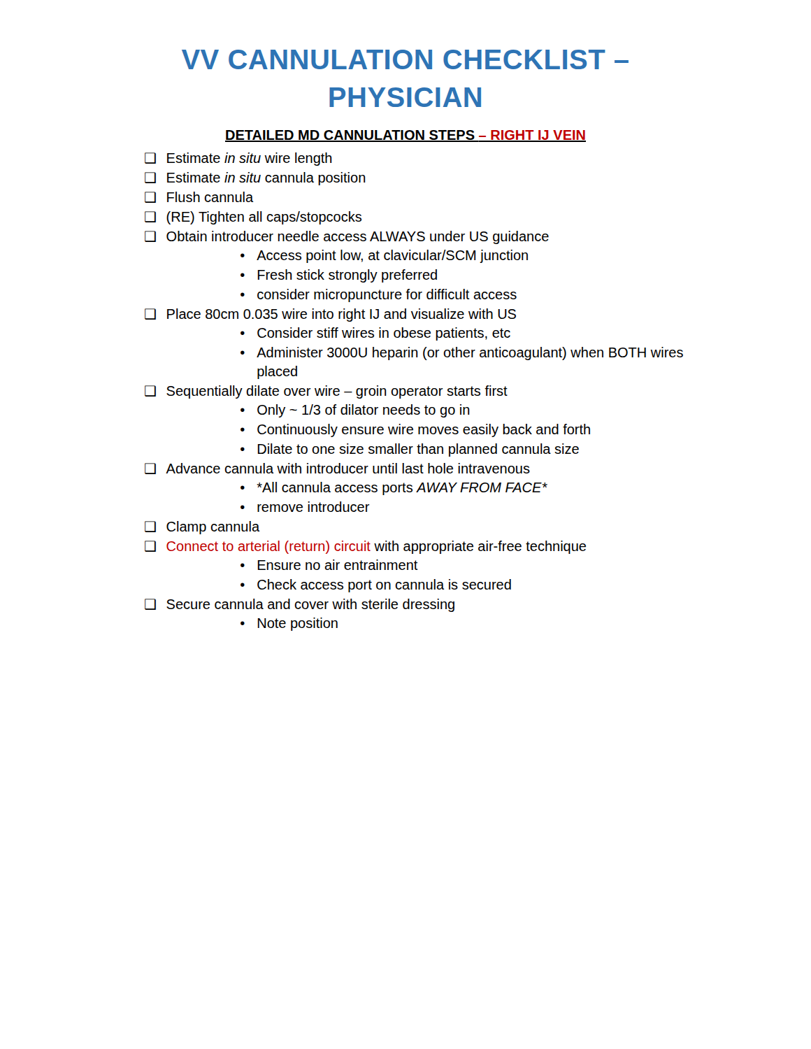VV CANNULATION CHECKLIST – PHYSICIAN
DETAILED MD CANNULATION STEPS – RIGHT IJ VEIN
Estimate in situ wire length
Estimate in situ cannula position
Flush cannula
(RE) Tighten all caps/stopcocks
Obtain introducer needle access ALWAYS under US guidance
Access point low, at clavicular/SCM junction
Fresh stick strongly preferred
consider micropuncture for difficult access
Place 80cm 0.035 wire into right IJ and visualize with US
Consider stiff wires in obese patients, etc
Administer 3000U heparin (or other anticoagulant) when BOTH wires placed
Sequentially dilate over wire – groin operator starts first
Only ~ 1/3 of dilator needs to go in
Continuously ensure wire moves easily back and forth
Dilate to one size smaller than planned cannula size
Advance cannula with introducer until last hole intravenous
*All cannula access ports AWAY FROM FACE*
remove introducer
Clamp cannula
Connect to arterial (return) circuit with appropriate air-free technique
Ensure no air entrainment
Check access port on cannula is secured
Secure cannula and cover with sterile dressing
Note position